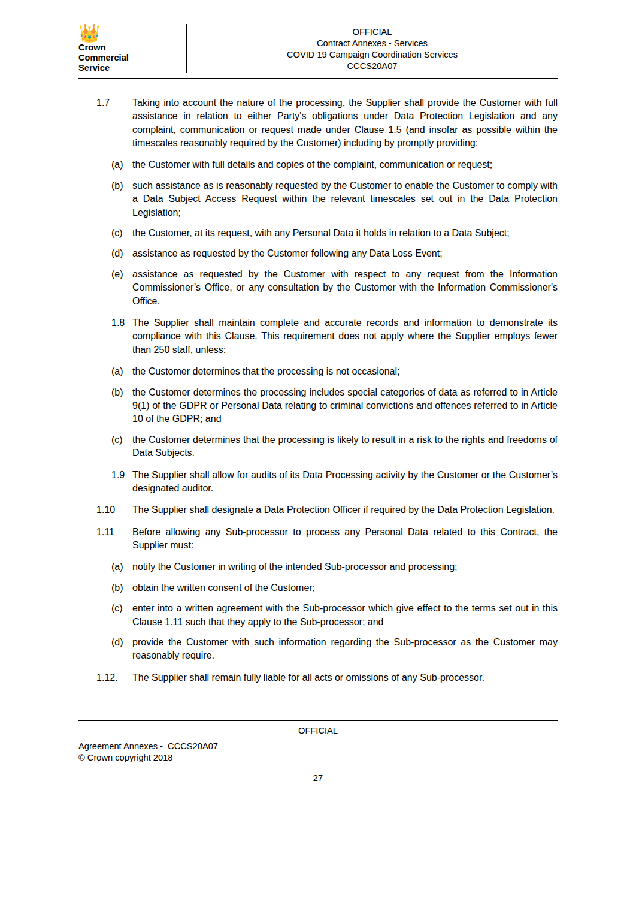👑 Crown
Commercial
Service
OFFICIAL
Contract Annexes - Services
COVID 19 Campaign Coordination Services
CCCS20A07
1.7
Taking into account the nature of the processing, the Supplier shall provide the Customer with full assistance in relation to either Party's obligations under Data Protection Legislation and any complaint, communication or request made under Clause 1.5 (and insofar as possible within the timescales reasonably required by the Customer) including by promptly providing:
(a)
the Customer with full details and copies of the complaint, communication or request;
(b)
such assistance as is reasonably requested by the Customer to enable the Customer to comply with a Data Subject Access Request within the relevant timescales set out in the Data Protection Legislation;
(c)
the Customer, at its request, with any Personal Data it holds in relation to a Data Subject;
(d)
assistance as requested by the Customer following any Data Loss Event;
(e)
assistance as requested by the Customer with respect to any request from the Information Commissioner’s Office, or any consultation by the Customer with the Information Commissioner's Office.
1.8
The Supplier shall maintain complete and accurate records and information to demonstrate its compliance with this Clause. This requirement does not apply where the Supplier employs fewer than 250 staff, unless:
(a)
the Customer determines that the processing is not occasional;
(b)
the Customer determines the processing includes special categories of data as referred to in Article 9(1) of the GDPR or Personal Data relating to criminal convictions and offences referred to in Article 10 of the GDPR; and
(c)
the Customer determines that the processing is likely to result in a risk to the rights and freedoms of Data Subjects.
1.9
The Supplier shall allow for audits of its Data Processing activity by the Customer or the Customer’s designated auditor.
1.10
The Supplier shall designate a Data Protection Officer if required by the Data Protection Legislation.
1.11
Before allowing any Sub-processor to process any Personal Data related to this Contract, the Supplier must:
(a)
notify the Customer in writing of the intended Sub-processor and processing;
(b)
obtain the written consent of the Customer;
(c)
enter into a written agreement with the Sub-processor which give effect to the terms set out in this Clause 1.11 such that they apply to the Sub-processor; and
(d)
provide the Customer with such information regarding the Sub-processor as the Customer may reasonably require.
1.12.
The Supplier shall remain fully liable for all acts or omissions of any Sub-processor.
OFFICIAL
Agreement Annexes - CCCS20A07
© Crown copyright 2018
27